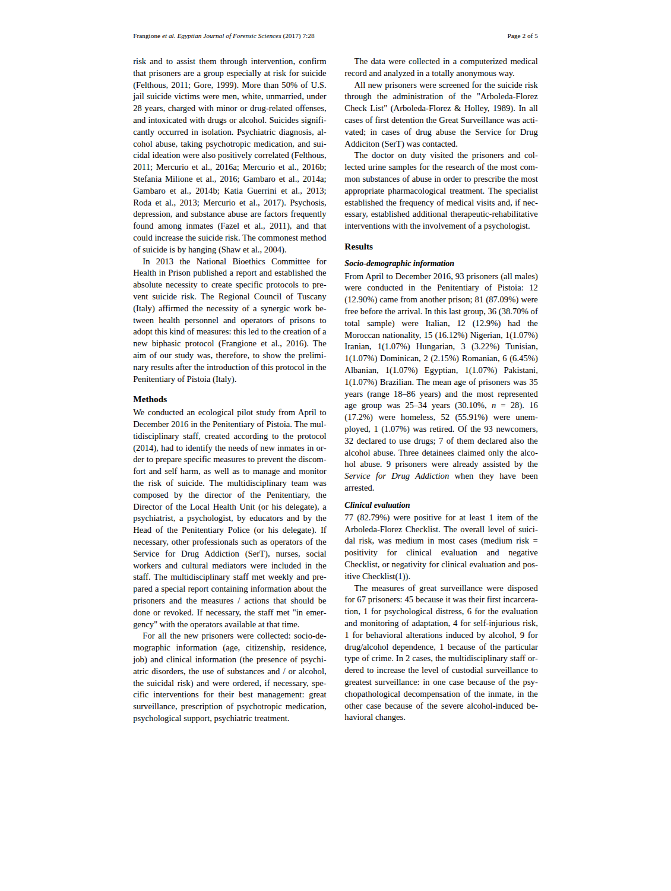Frangione et al. Egyptian Journal of Forensic Sciences (2017) 7:28
Page 2 of 5
risk and to assist them through intervention, confirm that prisoners are a group especially at risk for suicide (Felthous, 2011; Gore, 1999). More than 50% of U.S. jail suicide victims were men, white, unmarried, under 28 years, charged with minor or drug-related offenses, and intoxicated with drugs or alcohol. Suicides significantly occurred in isolation. Psychiatric diagnosis, alcohol abuse, taking psychotropic medication, and suicidal ideation were also positively correlated (Felthous, 2011; Mercurio et al., 2016a; Mercurio et al., 2016b; Stefania Milione et al., 2016; Gambaro et al., 2014a; Gambaro et al., 2014b; Katia Guerrini et al., 2013; Roda et al., 2013; Mercurio et al., 2017). Psychosis, depression, and substance abuse are factors frequently found among inmates (Fazel et al., 2011), and that could increase the suicide risk. The commonest method of suicide is by hanging (Shaw et al., 2004).
In 2013 the National Bioethics Committee for Health in Prison published a report and established the absolute necessity to create specific protocols to prevent suicide risk. The Regional Council of Tuscany (Italy) affirmed the necessity of a synergic work between health personnel and operators of prisons to adopt this kind of measures: this led to the creation of a new biphasic protocol (Frangione et al., 2016). The aim of our study was, therefore, to show the preliminary results after the introduction of this protocol in the Penitentiary of Pistoia (Italy).
Methods
We conducted an ecological pilot study from April to December 2016 in the Penitentiary of Pistoia. The multidisciplinary staff, created according to the protocol (2014), had to identify the needs of new inmates in order to prepare specific measures to prevent the discomfort and self harm, as well as to manage and monitor the risk of suicide. The multidisciplinary team was composed by the director of the Penitentiary, the Director of the Local Health Unit (or his delegate), a psychiatrist, a psychologist, by educators and by the Head of the Penitentiary Police (or his delegate). If necessary, other professionals such as operators of the Service for Drug Addiction (SerT), nurses, social workers and cultural mediators were included in the staff. The multidisciplinary staff met weekly and prepared a special report containing information about the prisoners and the measures / actions that should be done or revoked. If necessary, the staff met "in emergency" with the operators available at that time.
For all the new prisoners were collected: socio-demographic information (age, citizenship, residence, job) and clinical information (the presence of psychiatric disorders, the use of substances and / or alcohol, the suicidal risk) and were ordered, if necessary, specific interventions for their best management: great surveillance, prescription of psychotropic medication, psychological support, psychiatric treatment.
The data were collected in a computerized medical record and analyzed in a totally anonymous way.
All new prisoners were screened for the suicide risk through the administration of the "Arboleda-Florez Check List" (Arboleda-Florez & Holley, 1989). In all cases of first detention the Great Surveillance was activated; in cases of drug abuse the Service for Drug Addiciton (SerT) was contacted.
The doctor on duty visited the prisoners and collected urine samples for the research of the most common substances of abuse in order to prescribe the most appropriate pharmacological treatment. The specialist established the frequency of medical visits and, if necessary, established additional therapeutic-rehabilitative interventions with the involvement of a psychologist.
Results
Socio-demographic information
From April to December 2016, 93 prisoners (all males) were conducted in the Penitentiary of Pistoia: 12 (12.90%) came from another prison; 81 (87.09%) were free before the arrival. In this last group, 36 (38.70% of total sample) were Italian, 12 (12.9%) had the Moroccan nationality, 15 (16.12%) Nigerian, 1(1.07%) Iranian, 1(1.07%) Hungarian, 3 (3.22%) Tunisian, 1(1.07%) Dominican, 2 (2.15%) Romanian, 6 (6.45%) Albanian, 1(1.07%) Egyptian, 1(1.07%) Pakistani, 1(1.07%) Brazilian. The mean age of prisoners was 35 years (range 18–86 years) and the most represented age group was 25–34 years (30.10%, n = 28). 16 (17.2%) were homeless, 52 (55.91%) were unemployed, 1 (1.07%) was retired. Of the 93 newcomers, 32 declared to use drugs; 7 of them declared also the alcohol abuse. Three detainees claimed only the alcohol abuse. 9 prisoners were already assisted by the Service for Drug Addiction when they have been arrested.
Clinical evaluation
77 (82.79%) were positive for at least 1 item of the Arboleda-Florez Checklist. The overall level of suicidal risk, was medium in most cases (medium risk = positivity for clinical evaluation and negative Checklist, or negativity for clinical evaluation and positive Checklist(1)).
The measures of great surveillance were disposed for 67 prisoners: 45 because it was their first incarceration, 1 for psychological distress, 6 for the evaluation and monitoring of adaptation, 4 for self-injurious risk, 1 for behavioral alterations induced by alcohol, 9 for drug/alcohol dependence, 1 because of the particular type of crime. In 2 cases, the multidisciplinary staff ordered to increase the level of custodial surveillance to greatest surveillance: in one case because of the psychopathological decompensation of the inmate, in the other case because of the severe alcohol-induced behavioral changes.